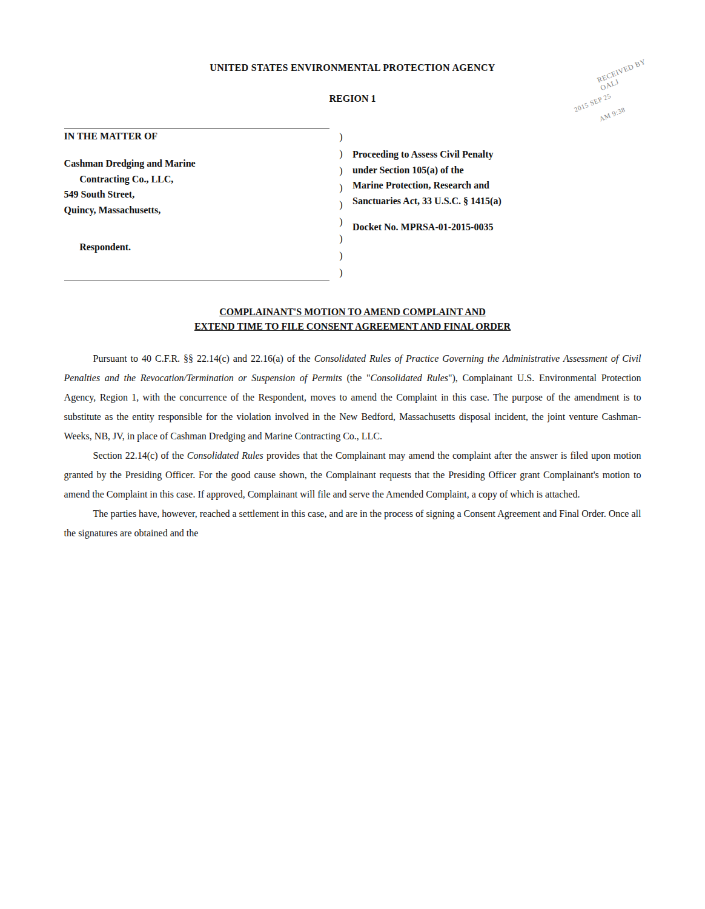2015 SEP 25
RECEIVED BY OALJ
AM 9:38
UNITED STATES ENVIRONMENTAL PROTECTION AGENCY
REGION 1
| IN THE MATTER OF Cashman Dredging and Marine Contracting Co., LLC, 549 South Street, Quincy, Massachusetts, Respondent. | ) ) ) ) ) ) ) ) ) | Proceeding to Assess Civil Penalty under Section 105(a) of the Marine Protection, Research and Sanctuaries Act, 33 U.S.C. § 1415(a) Docket No. MPRSA-01-2015-0035 |
COMPLAINANT'S MOTION TO AMEND COMPLAINT AND
EXTEND TIME TO FILE CONSENT AGREEMENT AND FINAL ORDER
Pursuant to 40 C.F.R. §§ 22.14(c) and 22.16(a) of the Consolidated Rules of Practice Governing the Administrative Assessment of Civil Penalties and the Revocation/Termination or Suspension of Permits (the "Consolidated Rules"), Complainant U.S. Environmental Protection Agency, Region 1, with the concurrence of the Respondent, moves to amend the Complaint in this case. The purpose of the amendment is to substitute as the entity responsible for the violation involved in the New Bedford, Massachusetts disposal incident, the joint venture Cashman-Weeks, NB, JV, in place of Cashman Dredging and Marine Contracting Co., LLC.
Section 22.14(c) of the Consolidated Rules provides that the Complainant may amend the complaint after the answer is filed upon motion granted by the Presiding Officer. For the good cause shown, the Complainant requests that the Presiding Officer grant Complainant's motion to amend the Complaint in this case. If approved, Complainant will file and serve the Amended Complaint, a copy of which is attached.
The parties have, however, reached a settlement in this case, and are in the process of signing a Consent Agreement and Final Order. Once all the signatures are obtained and the